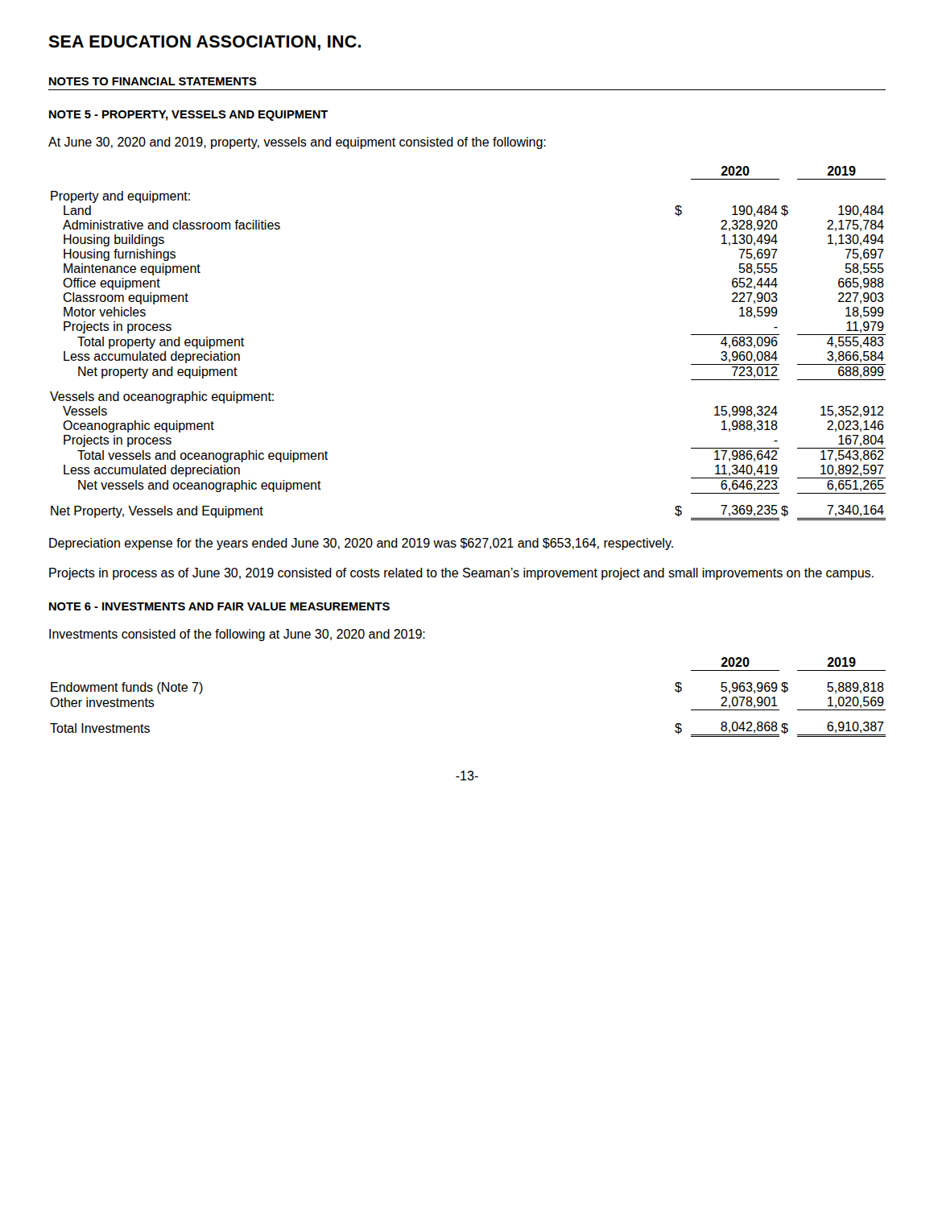SEA EDUCATION ASSOCIATION, INC.
NOTES TO FINANCIAL STATEMENTS
NOTE 5 - PROPERTY, VESSELS AND EQUIPMENT
At June 30, 2020 and 2019, property, vessels and equipment consisted of the following:
| | | 2020 | | 2019 |
| Property and equipment: | | | | |
| Land | $ | 190,484 | $ | 190,484 |
| Administrative and classroom facilities | | 2,328,920 | | 2,175,784 |
| Housing buildings | | 1,130,494 | | 1,130,494 |
| Housing furnishings | | 75,697 | | 75,697 |
| Maintenance equipment | | 58,555 | | 58,555 |
| Office equipment | | 652,444 | | 665,988 |
| Classroom equipment | | 227,903 | | 227,903 |
| Motor vehicles | | 18,599 | | 18,599 |
| Projects in process | | - | | 11,979 |
| Total property and equipment | | 4,683,096 | | 4,555,483 |
| Less accumulated depreciation | | 3,960,084 | | 3,866,584 |
| Net property and equipment | | 723,012 | | 688,899 |
| Vessels and oceanographic equipment: | | | | |
| Vessels | | 15,998,324 | | 15,352,912 |
| Oceanographic equipment | | 1,988,318 | | 2,023,146 |
| Projects in process | | - | | 167,804 |
| Total vessels and oceanographic equipment | | 17,986,642 | | 17,543,862 |
| Less accumulated depreciation | | 11,340,419 | | 10,892,597 |
| Net vessels and oceanographic equipment | | 6,646,223 | | 6,651,265 |
| Net Property, Vessels and Equipment | $ | 7,369,235 | $ | 7,340,164 |
Depreciation expense for the years ended June 30, 2020 and 2019 was $627,021 and $653,164, respectively.
Projects in process as of June 30, 2019 consisted of costs related to the Seaman’s improvement project and small improvements on the campus.
NOTE 6 - INVESTMENTS AND FAIR VALUE MEASUREMENTS
Investments consisted of the following at June 30, 2020 and 2019:
| | | 2020 | | 2019 |
| Endowment funds (Note 7) | $ | 5,963,969 | $ | 5,889,818 |
| Other investments | | 2,078,901 | | 1,020,569 |
| Total Investments | $ | 8,042,868 | $ | 6,910,387 |
-13-